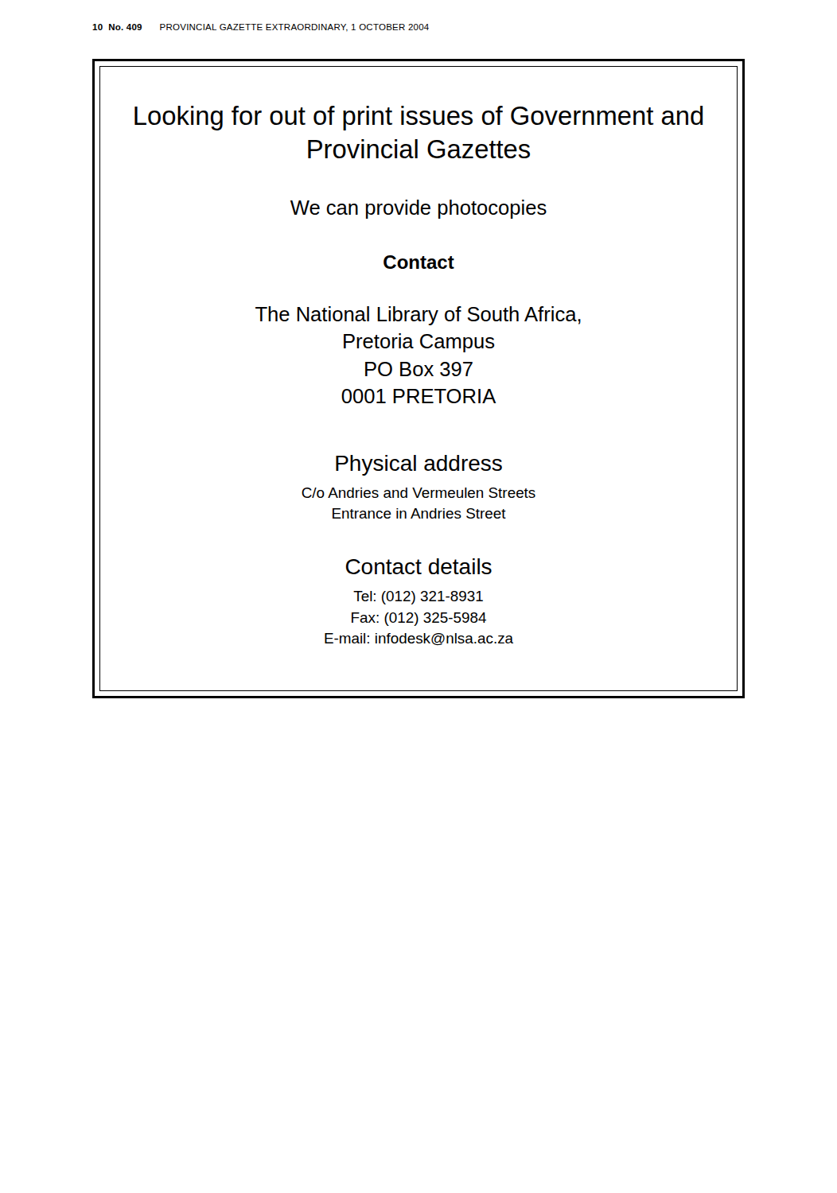10 No. 409 PROVINCIAL GAZETTE EXTRAORDINARY, 1 OCTOBER 2004
Looking for out of print issues of Government and Provincial Gazettes
We can provide photocopies
Contact
The National Library of South Africa, Pretoria Campus PO Box 397 0001 PRETORIA
Physical address
C/o Andries and Vermeulen Streets
Entrance in Andries Street
Contact details
Tel: (012) 321-8931 Fax: (012) 325-5984 E-mail: infodesk@nlsa.ac.za